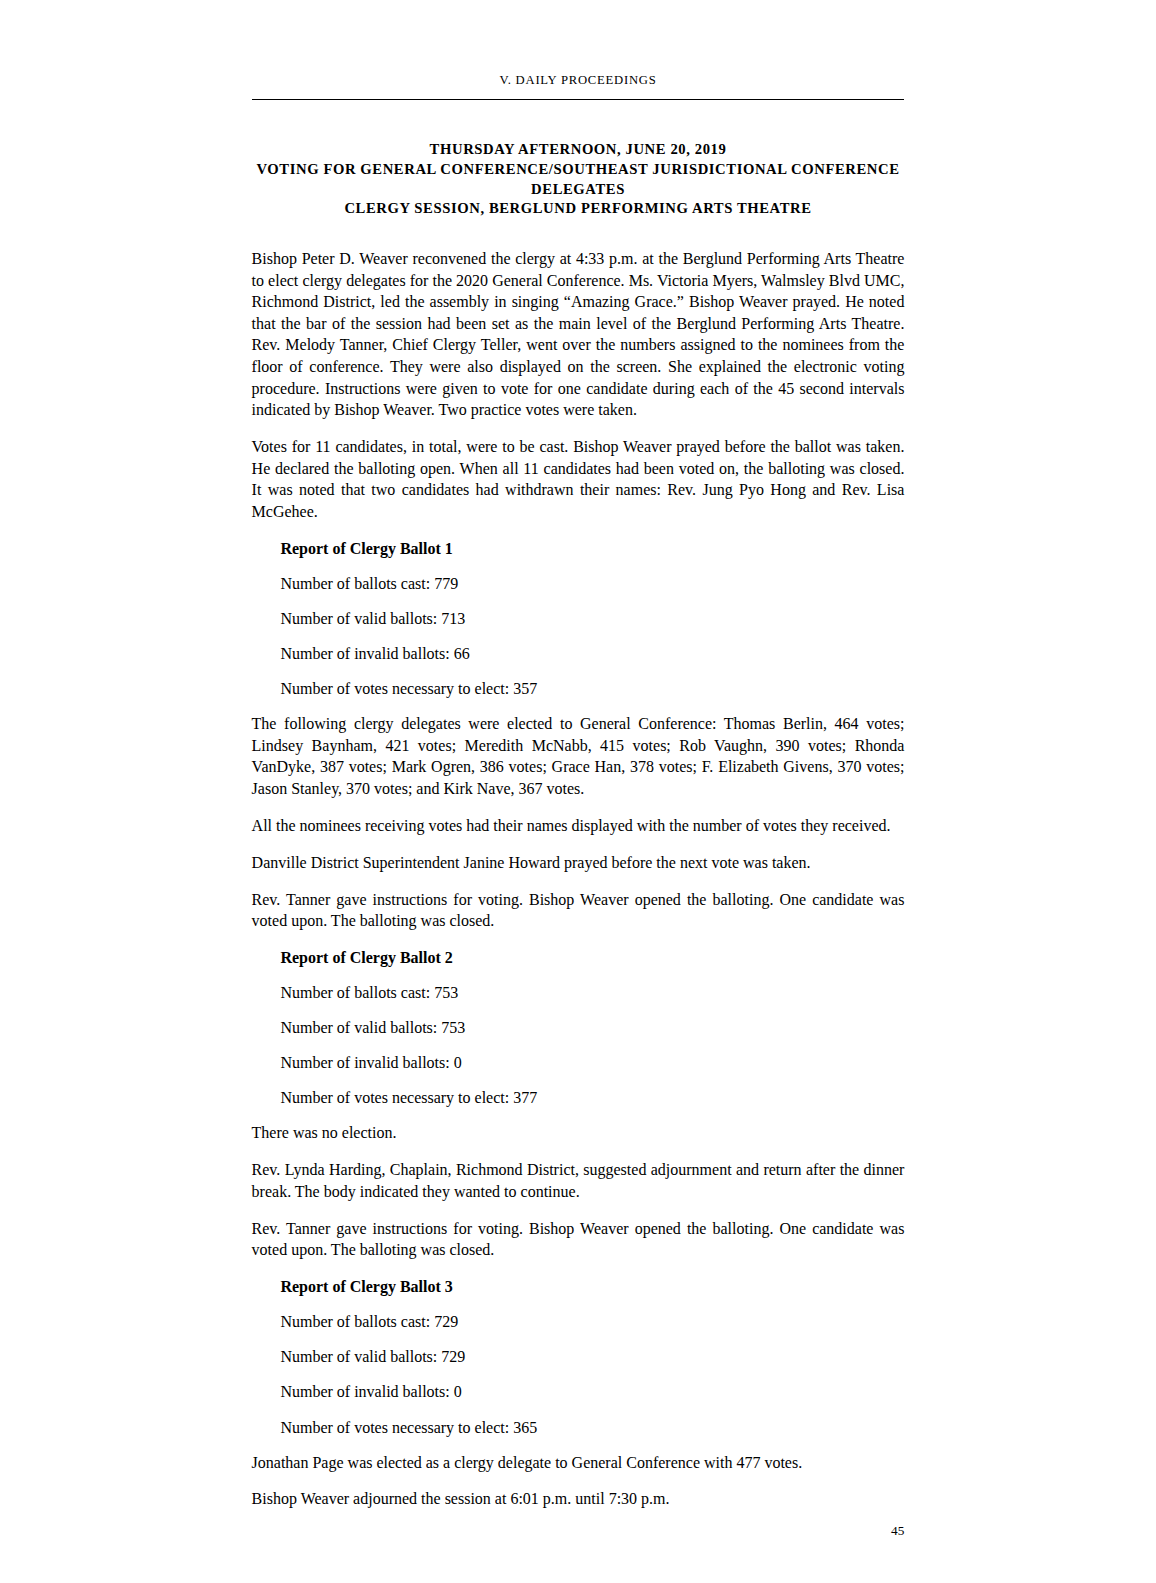V. DAILY PROCEEDINGS
Thursday Afternoon, June 20, 2019
Voting for General Conference/Southeast Jurisdictional Conference Delegates
Clergy Session, Berglund Performing Arts Theatre
Bishop Peter D. Weaver reconvened the clergy at 4:33 p.m. at the Berglund Performing Arts Theatre to elect clergy delegates for the 2020 General Conference. Ms. Victoria Myers, Walmsley Blvd UMC, Richmond District, led the assembly in singing “Amazing Grace.” Bishop Weaver prayed. He noted that the bar of the session had been set as the main level of the Berglund Performing Arts Theatre. Rev. Melody Tanner, Chief Clergy Teller, went over the numbers assigned to the nominees from the floor of conference. They were also displayed on the screen. She explained the electronic voting procedure. Instructions were given to vote for one candidate during each of the 45 second intervals indicated by Bishop Weaver. Two practice votes were taken.
Votes for 11 candidates, in total, were to be cast. Bishop Weaver prayed before the ballot was taken. He declared the balloting open. When all 11 candidates had been voted on, the balloting was closed. It was noted that two candidates had withdrawn their names: Rev. Jung Pyo Hong and Rev. Lisa McGehee.
Report of Clergy Ballot 1
Number of ballots cast: 779
Number of valid ballots: 713
Number of invalid ballots: 66
Number of votes necessary to elect: 357
The following clergy delegates were elected to General Conference: Thomas Berlin, 464 votes; Lindsey Baynham, 421 votes; Meredith McNabb, 415 votes; Rob Vaughn, 390 votes; Rhonda VanDyke, 387 votes; Mark Ogren, 386 votes; Grace Han, 378 votes; F. Elizabeth Givens, 370 votes; Jason Stanley, 370 votes; and Kirk Nave, 367 votes.
All the nominees receiving votes had their names displayed with the number of votes they received.
Danville District Superintendent Janine Howard prayed before the next vote was taken.
Rev. Tanner gave instructions for voting. Bishop Weaver opened the balloting. One candidate was voted upon. The balloting was closed.
Report of Clergy Ballot 2
Number of ballots cast: 753
Number of valid ballots: 753
Number of invalid ballots: 0
Number of votes necessary to elect: 377
There was no election.
Rev. Lynda Harding, Chaplain, Richmond District, suggested adjournment and return after the dinner break. The body indicated they wanted to continue.
Rev. Tanner gave instructions for voting. Bishop Weaver opened the balloting. One candidate was voted upon. The balloting was closed.
Report of Clergy Ballot 3
Number of ballots cast: 729
Number of valid ballots: 729
Number of invalid ballots: 0
Number of votes necessary to elect: 365
Jonathan Page was elected as a clergy delegate to General Conference with 477 votes.
Bishop Weaver adjourned the session at 6:01 p.m. until 7:30 p.m.
45